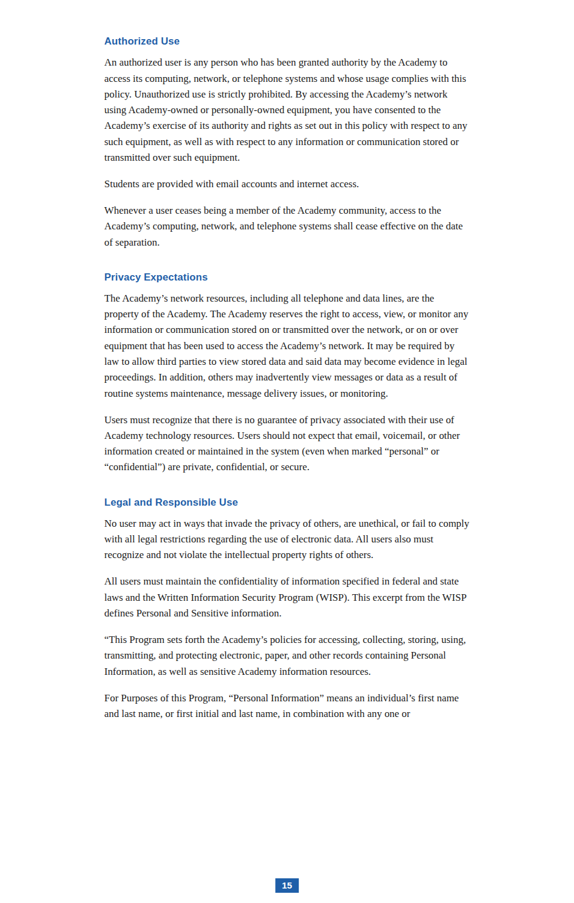Authorized Use
An authorized user is any person who has been granted authority by the Academy to access its computing, network, or telephone systems and whose usage complies with this policy. Unauthorized use is strictly prohibited. By accessing the Academy’s network using Academy-owned or personally-owned equipment, you have consented to the Academy’s exercise of its authority and rights as set out in this policy with respect to any such equipment, as well as with respect to any information or communication stored or transmitted over such equipment.
Students are provided with email accounts and internet access.
Whenever a user ceases being a member of the Academy community, access to the Academy’s computing, network, and telephone systems shall cease effective on the date of separation.
Privacy Expectations
The Academy’s network resources, including all telephone and data lines, are the property of the Academy. The Academy reserves the right to access, view, or monitor any information or communication stored on or transmitted over the network, or on or over equipment that has been used to access the Academy’s network. It may be required by law to allow third parties to view stored data and said data may become evidence in legal proceedings. In addition, others may inadvertently view messages or data as a result of routine systems maintenance, message delivery issues, or monitoring.
Users must recognize that there is no guarantee of privacy associated with their use of Academy technology resources. Users should not expect that email, voicemail, or other information created or maintained in the system (even when marked “personal” or “confidential”) are private, confidential, or secure.
Legal and Responsible Use
No user may act in ways that invade the privacy of others, are unethical, or fail to comply with all legal restrictions regarding the use of electronic data. All users also must recognize and not violate the intellectual property rights of others.
All users must maintain the confidentiality of information specified in federal and state laws and the Written Information Security Program (WISP). This excerpt from the WISP defines Personal and Sensitive information.
“This Program sets forth the Academy’s policies for accessing, collecting, storing, using, transmitting, and protecting electronic, paper, and other records containing Personal Information, as well as sensitive Academy information resources.
For Purposes of this Program, “Personal Information” means an individual’s first name and last name, or first initial and last name, in combination with any one or
15